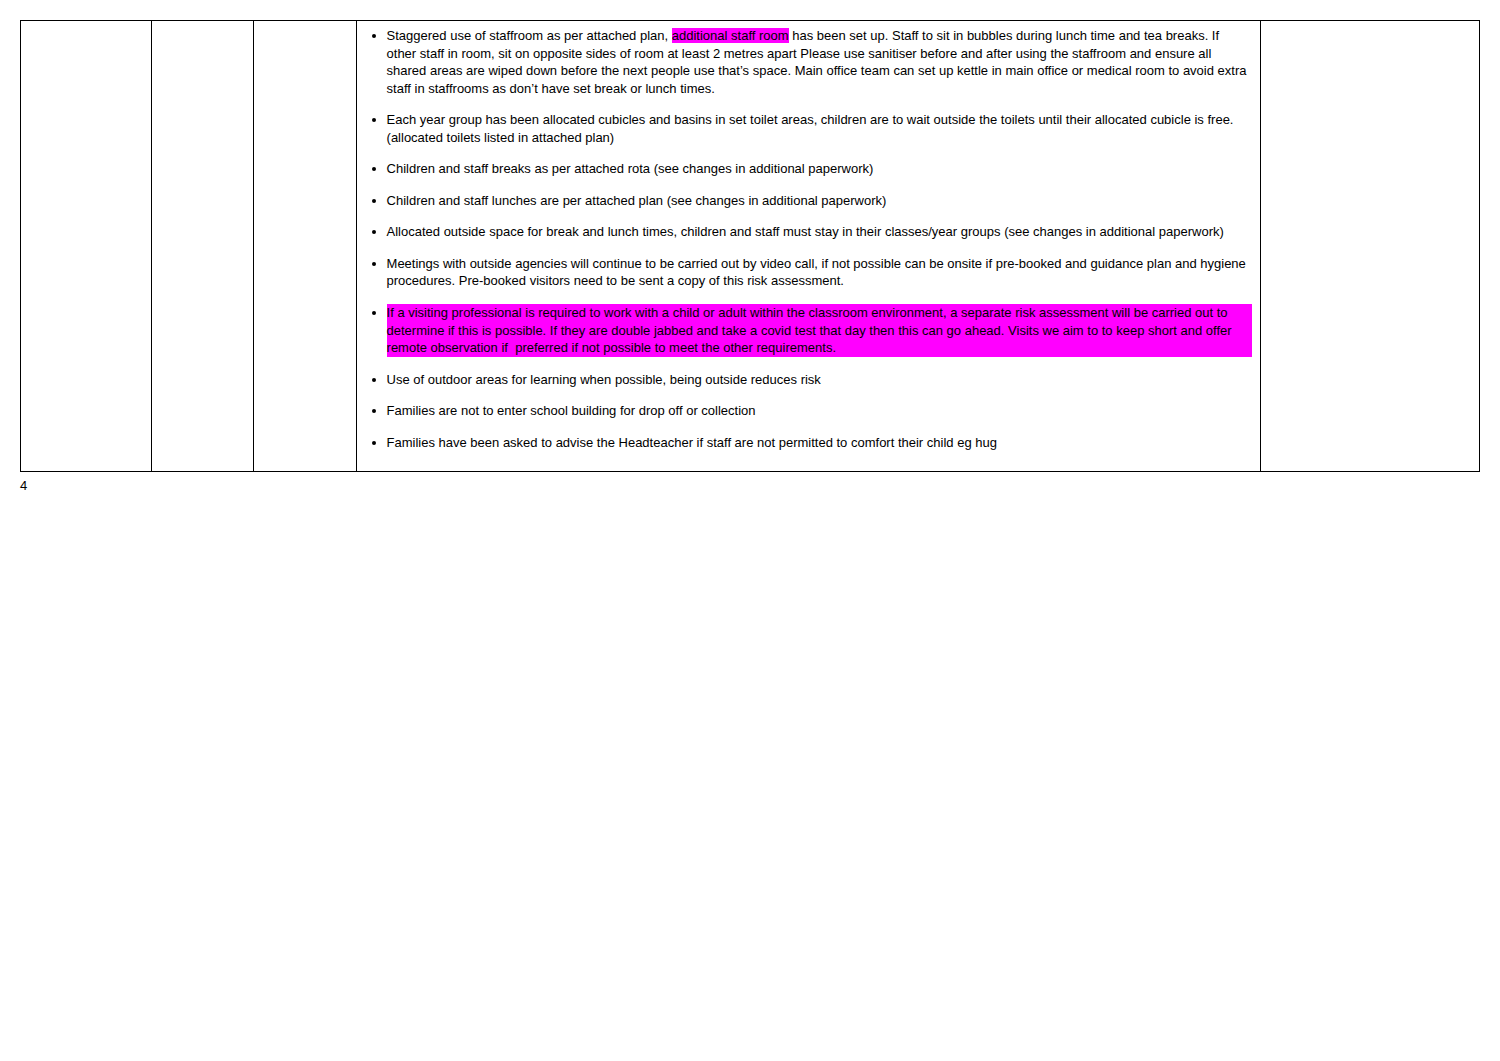| | | | Staggered use of staffroom as per attached plan, additional staff room has been set up. Staff to sit in bubbles during lunch time and tea breaks. If other staff in room, sit on opposite sides of room at least 2 metres apart Please use sanitiser before and after using the staffroom and ensure all shared areas are wiped down before the next people use that’s space. Main office team can set up kettle in main office or medical room to avoid extra staff in staffrooms as don’t have set break or lunch times. Each year group has been allocated cubicles and basins in set toilet areas, children are to wait outside the toilets until their allocated cubicle is free. (allocated toilets listed in attached plan) Children and staff breaks as per attached rota (see changes in additional paperwork) Children and staff lunches are per attached plan (see changes in additional paperwork) Allocated outside space for break and lunch times, children and staff must stay in their classes/year groups (see changes in additional paperwork) Meetings with outside agencies will continue to be carried out by video call, if not possible can be onsite if pre-booked and guidance plan and hygiene procedures. Pre-booked visitors need to be sent a copy of this risk assessment. If a visiting professional is required to work with a child or adult within the classroom environment, a separate risk assessment will be carried out to determine if this is possible. If they are double jabbed and take a covid test that day then this can go ahead. Visits we aim to to keep short and offer remote observation if preferred if not possible to meet the other requirements. Use of outdoor areas for learning when possible, being outside reduces risk Families are not to enter school building for drop off or collection Families have been asked to advise the Headteacher if staff are not permitted to comfort their child eg hug | |
4